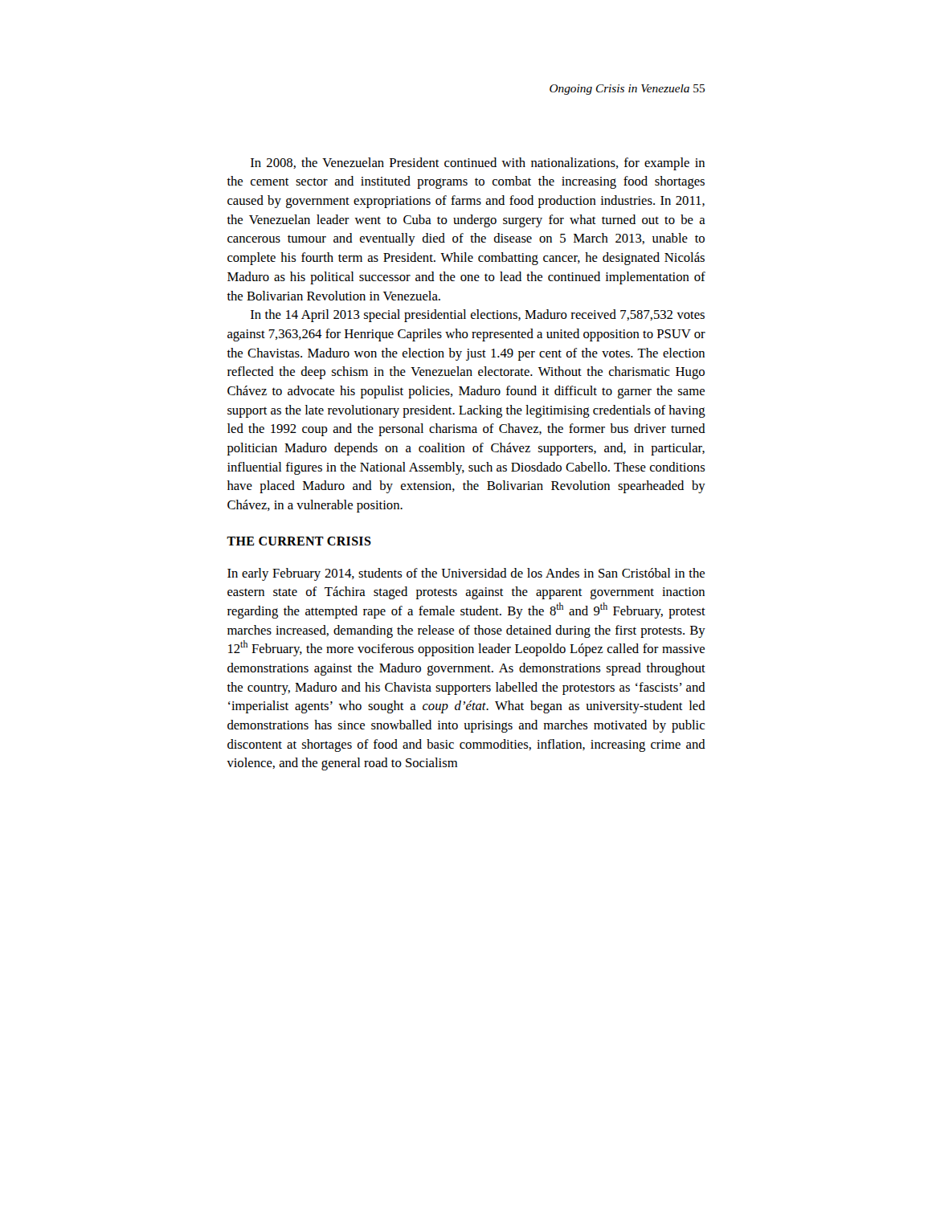Ongoing Crisis in Venezuela 55
In 2008, the Venezuelan President continued with nationalizations, for example in the cement sector and instituted programs to combat the increasing food shortages caused by government expropriations of farms and food production industries. In 2011, the Venezuelan leader went to Cuba to undergo surgery for what turned out to be a cancerous tumour and eventually died of the disease on 5 March 2013, unable to complete his fourth term as President. While combatting cancer, he designated Nicolás Maduro as his political successor and the one to lead the continued implementation of the Bolivarian Revolution in Venezuela.
In the 14 April 2013 special presidential elections, Maduro received 7,587,532 votes against 7,363,264 for Henrique Capriles who represented a united opposition to PSUV or the Chavistas. Maduro won the election by just 1.49 per cent of the votes. The election reflected the deep schism in the Venezuelan electorate. Without the charismatic Hugo Chávez to advocate his populist policies, Maduro found it difficult to garner the same support as the late revolutionary president. Lacking the legitimising credentials of having led the 1992 coup and the personal charisma of Chavez, the former bus driver turned politician Maduro depends on a coalition of Chávez supporters, and, in particular, influential figures in the National Assembly, such as Diosdado Cabello. These conditions have placed Maduro and by extension, the Bolivarian Revolution spearheaded by Chávez, in a vulnerable position.
THE CURRENT CRISIS
In early February 2014, students of the Universidad de los Andes in San Cristóbal in the eastern state of Táchira staged protests against the apparent government inaction regarding the attempted rape of a female student. By the 8th and 9th February, protest marches increased, demanding the release of those detained during the first protests. By 12th February, the more vociferous opposition leader Leopoldo López called for massive demonstrations against the Maduro government. As demonstrations spread throughout the country, Maduro and his Chavista supporters labelled the protestors as ‘fascists’ and ‘imperialist agents’ who sought a coup d’état. What began as university-student led demonstrations has since snowballed into uprisings and marches motivated by public discontent at shortages of food and basic commodities, inflation, increasing crime and violence, and the general road to Socialism